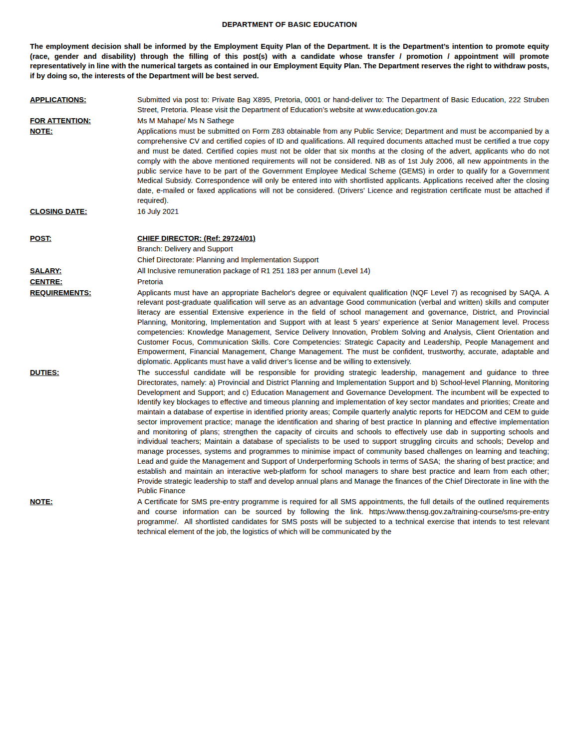DEPARTMENT OF BASIC EDUCATION
The employment decision shall be informed by the Employment Equity Plan of the Department. It is the Department’s intention to promote equity (race, gender and disability) through the filling of this post(s) with a candidate whose transfer / promotion / appointment will promote representatively in line with the numerical targets as contained in our Employment Equity Plan. The Department reserves the right to withdraw posts, if by doing so, the interests of the Department will be best served.
| APPLICATIONS: | Submitted via post to: Private Bag X895, Pretoria, 0001 or hand-deliver to: The Department of Basic Education, 222 Struben Street, Pretoria. Please visit the Department of Education’s website at www.education.gov.za |
| FOR ATTENTION: | Ms M Mahape/ Ms N Sathege |
| NOTE: | Applications must be submitted on Form Z83 obtainable from any Public Service; Department and must be accompanied by a comprehensive CV and certified copies of ID and qualifications. All required documents attached must be certified a true copy and must be dated. Certified copies must not be older that six months at the closing of the advert, applicants who do not comply with the above mentioned requirements will not be considered. NB as of 1st July 2006, all new appointments in the public service have to be part of the Government Employee Medical Scheme (GEMS) in order to qualify for a Government Medical Subsidy. Correspondence will only be entered into with shortlisted applicants. Applications received after the closing date, e-mailed or faxed applications will not be considered. (Drivers’ Licence and registration certificate must be attached if required). |
| CLOSING DATE: | 16 July 2021 |
| POST: | CHIEF DIRECTOR: (Ref: 29724/01) |
| | Branch: Delivery and Support |
| | Chief Directorate: Planning and Implementation Support |
| SALARY: | All Inclusive remuneration package of R1 251 183 per annum (Level 14) |
| CENTRE: | Pretoria |
| REQUIREMENTS: | Applicants must have an appropriate Bachelor's degree or equivalent qualification (NQF Level 7) as recognised by SAQA. A relevant post-graduate qualification will serve as an advantage Good communication (verbal and written) skills and computer literacy are essential Extensive experience in the field of school management and governance, District, and Provincial Planning, Monitoring, Implementation and Support with at least 5 years' experience at Senior Management level. Process competencies: Knowledge Management, Service Delivery Innovation, Problem Solving and Analysis, Client Orientation and Customer Focus, Communication Skills. Core Competencies: Strategic Capacity and Leadership, People Management and Empowerment, Financial Management, Change Management. The must be confident, trustworthy, accurate, adaptable and diplomatic. Applicants must have a valid driver’s license and be willing to extensively. |
| DUTIES: | The successful candidate will be responsible for providing strategic leadership, management and guidance to three Directorates, namely: a) Provincial and District Planning and Implementation Support and b) School-level Planning, Monitoring Development and Support; and c) Education Management and Governance Development. The incumbent will be expected to Identify key blockages to effective and timeous planning and implementation of key sector mandates and priorities; Create and maintain a database of expertise in identified priority areas; Compile quarterly analytic reports for HEDCOM and CEM to guide sector improvement practice; manage the identification and sharing of best practice In planning and effective implementation and monitoring of plans; strengthen the capacity of circuits and schools to effectively use dab in supporting schools and individual teachers; Maintain a database of specialists to be used to support struggling circuits and schools; Develop and manage processes, systems and programmes to minimise impact of community based challenges on learning and teaching; Lead and guide the Management and Support of Underperforming Schools in terms of SASA; the sharing of best practice; and establish and maintain an interactive web-platform for school managers to share best practice and learn from each other; Provide strategic leadership to staff and develop annual plans and Manage the finances of the Chief Directorate in line with the Public Finance |
| NOTE: | A Certificate for SMS pre-entry programme is required for all SMS appointments, the full details of the outlined requirements and course information can be sourced by following the link. https:/www.thensg.gov.za/training-course/sms-pre-entry programme/. All shortlisted candidates for SMS posts will be subjected to a technical exercise that intends to test relevant technical element of the job, the logistics of which will be communicated by the |